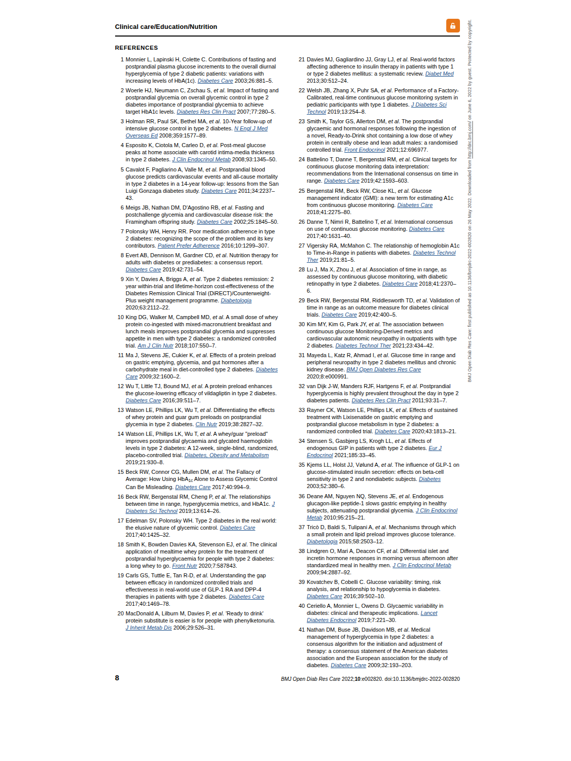BMJ Open Diab Res Care: first published as 10.1136/bmjdrc-2022-002820 on 26 May 2022. Downloaded from http://drc.bmj.com/ on June 6, 2022 by guest. Protected by copyright.
Clinical care/Education/Nutrition
REFERENCES
1 Monnier L, Lapinski H, Colette C. Contributions of fasting and postprandial plasma glucose increments to the overall diurnal hyperglycemia of type 2 diabetic patients: variations with increasing levels of HbA(1c). Diabetes Care 2003;26:881–5.
2 Woerle HJ, Neumann C, Zschau S, et al. Impact of fasting and postprandial glycemia on overall glycemic control in type 2 diabetes importance of postprandial glycemia to achieve target HbA1c levels. Diabetes Res Clin Pract 2007;77:280–5.
3 Holman RR, Paul SK, Bethel MA, et al. 10-Year follow-up of intensive glucose control in type 2 diabetes. N Engl J Med Overseas Ed 2008;359:1577–89.
4 Esposito K, Ciotola M, Carleo D, et al. Post-meal glucose peaks at home associate with carotid intima-media thickness in type 2 diabetes. J Clin Endocrinol Metab 2008;93:1345–50.
5 Cavalot F, Pagliarino A, Valle M, et al. Postprandial blood glucose predicts cardiovascular events and all-cause mortality in type 2 diabetes in a 14-year follow-up: lessons from the San Luigi Gonzaga diabetes study. Diabetes Care 2011;34:2237–43.
6 Meigs JB, Nathan DM, D'Agostino RB, et al. Fasting and postchallenge glycemia and cardiovascular disease risk: the Framingham offspring study. Diabetes Care 2002;25:1845–50.
7 Polonsky WH, Henry RR. Poor medication adherence in type 2 diabetes: recognizing the scope of the problem and its key contributors. Patient Prefer Adherence 2016;10:1299–307.
8 Evert AB, Dennison M, Gardner CD, et al. Nutrition therapy for adults with diabetes or prediabetes: a consensus report. Diabetes Care 2019;42:731–54.
9 Xin Y, Davies A, Briggs A, et al. Type 2 diabetes remission: 2 year within-trial and lifetime-horizon cost-effectiveness of the Diabetes Remission Clinical Trial (DiRECT)/Counterweight-Plus weight management programme. Diabetologia 2020;63:2112–22.
10 King DG, Walker M, Campbell MD, et al. A small dose of whey protein co-ingested with mixed-macronutrient breakfast and lunch meals improves postprandial glycemia and suppresses appetite in men with type 2 diabetes: a randomized controlled trial. Am J Clin Nutr 2018;107:550–7.
11 Ma J, Stevens JE, Cukier K, et al. Effects of a protein preload on gastric emptying, glycemia, and gut hormones after a carbohydrate meal in diet-controlled type 2 diabetes. Diabetes Care 2009;32:1600–2.
12 Wu T, Little TJ, Bound MJ, et al. A protein preload enhances the glucose-lowering efficacy of vildagliptin in type 2 diabetes. Diabetes Care 2016;39:511–7.
13 Watson LE, Phillips LK, Wu T, et al. Differentiating the effects of whey protein and guar gum preloads on postprandial glycemia in type 2 diabetes. Clin Nutr 2019;38:2827–32.
14 Watson LE, Phillips LK, Wu T, et al. A whey/guar "preload" improves postprandial glycaemia and glycated haemoglobin levels in type 2 diabetes: A 12-week, single-blind, randomized, placebo-controlled trial. Diabetes, Obesity and Metabolism 2019;21:930–8.
15 Beck RW, Connor CG, Mullen DM, et al. The Fallacy of Average: How Using HbA1c Alone to Assess Glycemic Control Can Be Misleading. Diabetes Care 2017;40:994–9.
16 Beck RW, Bergenstal RM, Cheng P, et al. The relationships between time in range, hyperglycemia metrics, and HbA1c. J Diabetes Sci Technol 2019;13:614–26.
17 Edelman SV, Polonsky WH. Type 2 diabetes in the real world: the elusive nature of glycemic control. Diabetes Care 2017;40:1425–32.
18 Smith K, Bowden Davies KA, Stevenson EJ, et al. The clinical application of mealtime whey protein for the treatment of postprandial hyperglycaemia for people with type 2 diabetes: a long whey to go. Front Nutr 2020;7:587843.
19 Carls GS, Tuttle E, Tan R-D, et al. Understanding the gap between efficacy in randomized controlled trials and effectiveness in real-world use of GLP-1 RA and DPP-4 therapies in patients with type 2 diabetes. Diabetes Care 2017;40:1469–78.
20 MacDonald A, Lilburn M, Davies P, et al. 'Ready to drink' protein substitute is easier is for people with phenylketonuria. J Inherit Metab Dis 2006;29:526–31.
21 Davies MJ, Gagliardino JJ, Gray LJ, et al. Real-world factors affecting adherence to insulin therapy in patients with type 1 or type 2 diabetes mellitus: a systematic review. Diabet Med 2013;30:512–24.
22 Welsh JB, Zhang X, Puhr SA, et al. Performance of a Factory-Calibrated, real-time continuous glucose monitoring system in pediatric participants with type 1 diabetes. J Diabetes Sci Technol 2019;13:254–8.
23 Smith K, Taylor GS, Allerton DM, et al. The postprandial glycaemic and hormonal responses following the ingestion of a novel, Ready-to-Drink shot containing a low dose of whey protein in centrally obese and lean adult males: a randomised controlled trial. Front Endocrinol 2021;12:696977.
24 Battelino T, Danne T, Bergenstal RM, et al. Clinical targets for continuous glucose monitoring data interpretation: recommendations from the International consensus on time in range. Diabetes Care 2019;42:1593–603.
25 Bergenstal RM, Beck RW, Close KL, et al. Glucose management indicator (GMI): a new term for estimating A1c from continuous glucose monitoring. Diabetes Care 2018;41:2275–80.
26 Danne T, Nimri R, Battelino T, et al. International consensus on use of continuous glucose monitoring. Diabetes Care 2017;40:1631–40.
27 Vigersky RA, McMahon C. The relationship of hemoglobin A1c to Time-in-Range in patients with diabetes. Diabetes Technol Ther 2019;21:81–5.
28 Lu J, Ma X, Zhou J, et al. Association of time in range, as assessed by continuous glucose monitoring, with diabetic retinopathy in type 2 diabetes. Diabetes Care 2018;41:2370–6.
29 Beck RW, Bergenstal RM, Riddlesworth TD, et al. Validation of time in range as an outcome measure for diabetes clinical trials. Diabetes Care 2019;42:400–5.
30 Kim MY, Kim G, Park JY, et al. The association between continuous glucose Monitoring-Derived metrics and cardiovascular autonomic neuropathy in outpatients with type 2 diabetes. Diabetes Technol Ther 2021;23:434–42.
31 Mayeda L, Katz R, Ahmad I, et al. Glucose time in range and peripheral neuropathy in type 2 diabetes mellitus and chronic kidney disease. BMJ Open Diabetes Res Care 2020;8:e000991.
32van Dijk J-W, Manders RJF, Hartgens F, et al. Postprandial hyperglycemia is highly prevalent throughout the day in type 2 diabetes patients. Diabetes Res Clin Pract 2011;93:31–7.
33 Rayner CK, Watson LE, Phillips LK, et al. Effects of sustained treatment with Lixisenatide on gastric emptying and postprandial glucose metabolism in type 2 diabetes: a randomized controlled trial. Diabetes Care 2020;43:1813–21.
34 Stensen S, Gasbjerg LS, Krogh LL, et al. Effects of endogenous GIP in patients with type 2 diabetes. Eur J Endocrinol 2021;185:33–45.
35 Kjems LL, Holst JJ, Vølund A, et al. The influence of GLP-1 on glucose-stimulated insulin secretion: effects on beta-cell sensitivity in type 2 and nondiabetic subjects. Diabetes 2003;52:380–6.
36 Deane AM, Nguyen NQ, Stevens JE, et al. Endogenous glucagon-like peptide-1 slows gastric emptying in healthy subjects, attenuating postprandial glycemia. J Clin Endocrinol Metab 2010;95:215–21.
37 Tricò D, Baldi S, Tulipani A, et al. Mechanisms through which a small protein and lipid preload improves glucose tolerance. Diabetologia 2015;58:2503–12.
38 Lindgren O, Mari A, Deacon CF, et al. Differential islet and incretin hormone responses in morning versus afternoon after standardized meal in healthy men. J Clin Endocrinol Metab 2009;94:2887–92.
39 Kovatchev B, Cobelli C. Glucose variability: timing, risk analysis, and relationship to hypoglycemia in diabetes. Diabetes Care 2016;39:502–10.
40 Ceriello A, Monnier L, Owens D. Glycaemic variability in diabetes: clinical and therapeutic implications. Lancet Diabetes Endocrinol 2019;7:221–30.
41 Nathan DM, Buse JB, Davidson MB, et al. Medical management of hyperglycemia in type 2 diabetes: a consensus algorithm for the initiation and adjustment of therapy: a consensus statement of the American diabetes association and the European association for the study of diabetes. Diabetes Care 2009;32:193–203.
8
BMJ Open Diab Res Care 2022;10:e002820. doi:10.1136/bmjdrc-2022-002820